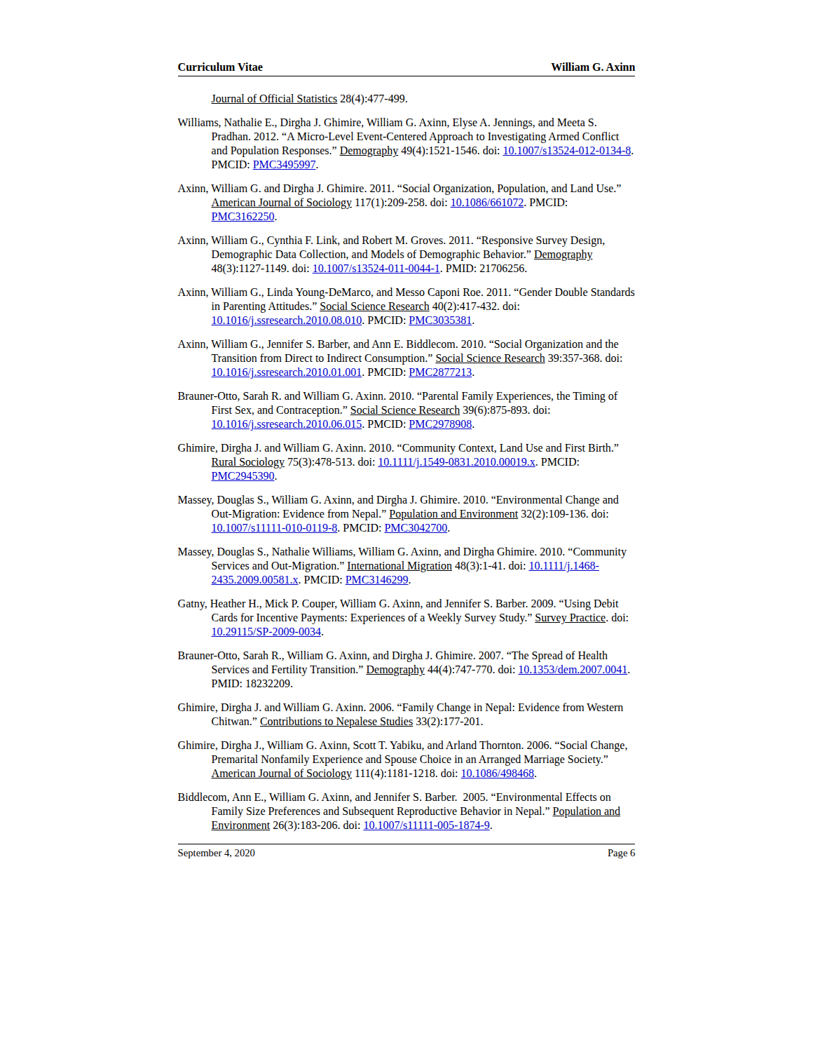Curriculum Vitae William G. Axinn
Journal of Official Statistics 28(4):477-499.
Williams, Nathalie E., Dirgha J. Ghimire, William G. Axinn, Elyse A. Jennings, and Meeta S. Pradhan. 2012. “A Micro-Level Event-Centered Approach to Investigating Armed Conflict and Population Responses.” Demography 49(4):1521-1546. doi: 10.1007/s13524-012-0134-8. PMCID: PMC3495997.
Axinn, William G. and Dirgha J. Ghimire. 2011. “Social Organization, Population, and Land Use.” American Journal of Sociology 117(1):209-258. doi: 10.1086/661072. PMCID: PMC3162250.
Axinn, William G., Cynthia F. Link, and Robert M. Groves. 2011. “Responsive Survey Design, Demographic Data Collection, and Models of Demographic Behavior.” Demography 48(3):1127-1149. doi: 10.1007/s13524-011-0044-1. PMID: 21706256.
Axinn, William G., Linda Young-DeMarco, and Messo Caponi Roe. 2011. “Gender Double Standards in Parenting Attitudes.” Social Science Research 40(2):417-432. doi: 10.1016/j.ssresearch.2010.08.010. PMCID: PMC3035381.
Axinn, William G., Jennifer S. Barber, and Ann E. Biddlecom. 2010. “Social Organization and the Transition from Direct to Indirect Consumption.” Social Science Research 39:357-368. doi: 10.1016/j.ssresearch.2010.01.001. PMCID: PMC2877213.
Brauner-Otto, Sarah R. and William G. Axinn. 2010. “Parental Family Experiences, the Timing of First Sex, and Contraception.” Social Science Research 39(6):875-893. doi: 10.1016/j.ssresearch.2010.06.015. PMCID: PMC2978908.
Ghimire, Dirgha J. and William G. Axinn. 2010. “Community Context, Land Use and First Birth.” Rural Sociology 75(3):478-513. doi: 10.1111/j.1549-0831.2010.00019.x. PMCID: PMC2945390.
Massey, Douglas S., William G. Axinn, and Dirgha J. Ghimire. 2010. “Environmental Change and Out-Migration: Evidence from Nepal.” Population and Environment 32(2):109-136. doi: 10.1007/s11111-010-0119-8. PMCID: PMC3042700.
Massey, Douglas S., Nathalie Williams, William G. Axinn, and Dirgha Ghimire. 2010. “Community Services and Out-Migration.” International Migration 48(3):1-41. doi: 10.1111/j.1468-2435.2009.00581.x. PMCID: PMC3146299.
Gatny, Heather H., Mick P. Couper, William G. Axinn, and Jennifer S. Barber. 2009. “Using Debit Cards for Incentive Payments: Experiences of a Weekly Survey Study.” Survey Practice. doi: 10.29115/SP-2009-0034.
Brauner-Otto, Sarah R., William G. Axinn, and Dirgha J. Ghimire. 2007. “The Spread of Health Services and Fertility Transition.” Demography 44(4):747-770. doi: 10.1353/dem.2007.0041. PMID: 18232209.
Ghimire, Dirgha J. and William G. Axinn. 2006. “Family Change in Nepal: Evidence from Western Chitwan.” Contributions to Nepalese Studies 33(2):177-201.
Ghimire, Dirgha J., William G. Axinn, Scott T. Yabiku, and Arland Thornton. 2006. “Social Change, Premarital Nonfamily Experience and Spouse Choice in an Arranged Marriage Society.” American Journal of Sociology 111(4):1181-1218. doi: 10.1086/498468.
Biddlecom, Ann E., William G. Axinn, and Jennifer S. Barber. 2005. “Environmental Effects on Family Size Preferences and Subsequent Reproductive Behavior in Nepal.” Population and Environment 26(3):183-206. doi: 10.1007/s11111-005-1874-9.
September 4, 2020 Page 6